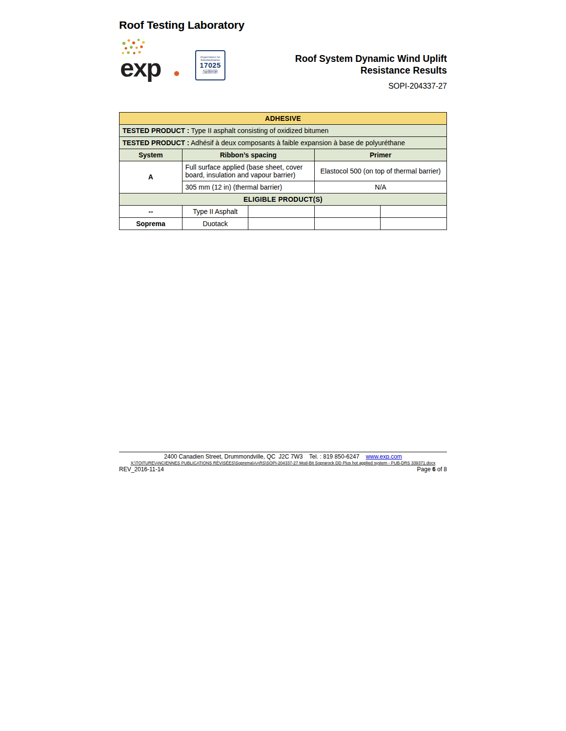Roof Testing Laboratory
exp
Organization for Standardization
17025
ACCREDITED LABORATORY
Roof System Dynamic Wind Uplift
Resistance Results
SOPI-204337-27
| ADHESIVE |
| TESTED PRODUCT : Type II asphalt consisting of oxidized bitumen |
| TESTED PRODUCT : Adhésif à deux composants à faible expansion à base de polyuréthane |
| System | Ribbon’s spacing | Primer |
| A | Full surface applied (base sheet, cover board, insulation and vapour barrier) | Elastocol 500 (on top of thermal barrier) |
| 305 mm (12 in) (thermal barrier) | N/A |
| ELIGIBLE PRODUCT(S) |
| -- | Type II Asphalt | | | |
| Soprema | Duotack | | | |
2400 Canadien Street, Drummondville, QC J2C 7W3 Tel. : 819 850-6247 www.exp.com
X:\TOITURE\ANCIENNES PUBLICATIONS RÉVISÉES\Soprema\AARS\SOPI-204337-27 Mod-Bit Soprarock DD Plus hot applied system - PUB-DRS 339371.docx
REV_2016-11-14
Page 6 of 8